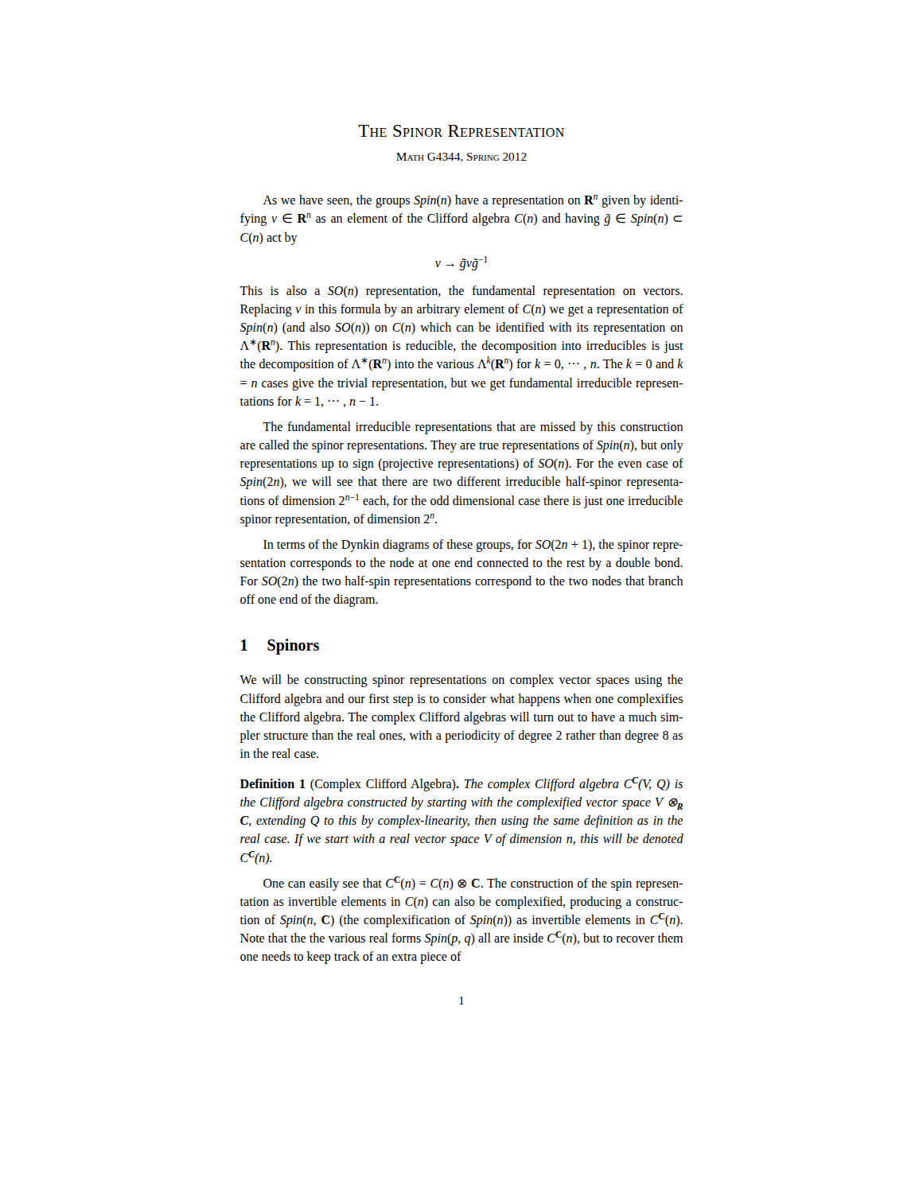The Spinor Representation
Math G4344, Spring 2012
As we have seen, the groups Spin(n) have a representation on Rn given by identifying v ∈ Rn as an element of the Clifford algebra C(n) and having g̃ ∈ Spin(n) ⊂ C(n) act by
v → g̃vg̃−1
This is also a SO(n) representation, the fundamental representation on vectors. Replacing v in this formula by an arbitrary element of C(n) we get a representation of Spin(n) (and also SO(n)) on C(n) which can be identified with its representation on Λ∗(Rn). This representation is reducible, the decomposition into irreducibles is just the decomposition of Λ∗(Rn) into the various Λk(Rn) for k = 0, ··· , n. The k = 0 and k = n cases give the trivial representation, but we get fundamental irreducible representations for k = 1, ··· , n − 1.
The fundamental irreducible representations that are missed by this construction are called the spinor representations. They are true representations of Spin(n), but only representations up to sign (projective representations) of SO(n). For the even case of Spin(2n), we will see that there are two different irreducible half-spinor representations of dimension 2n−1 each, for the odd dimensional case there is just one irreducible spinor representation, of dimension 2n.
In terms of the Dynkin diagrams of these groups, for SO(2n + 1), the spinor representation corresponds to the node at one end connected to the rest by a double bond. For SO(2n) the two half-spin representations correspond to the two nodes that branch off one end of the diagram.
1 Spinors
We will be constructing spinor representations on complex vector spaces using the Clifford algebra and our first step is to consider what happens when one complexifies the Clifford algebra. The complex Clifford algebras will turn out to have a much simpler structure than the real ones, with a periodicity of degree 2 rather than degree 8 as in the real case.
Definition 1 (Complex Clifford Algebra). The complex Clifford algebra CC(V, Q) is the Clifford algebra constructed by starting with the complexified vector space V ⊗R C, extending Q to this by complex-linearity, then using the same definition as in the real case. If we start with a real vector space V of dimension n, this will be denoted CC(n).
One can easily see that CC(n) = C(n) ⊗ C. The construction of the spin representation as invertible elements in C(n) can also be complexified, producing a construction of Spin(n, C) (the complexification of Spin(n)) as invertible elements in CC(n). Note that the the various real forms Spin(p, q) all are inside CC(n), but to recover them one needs to keep track of an extra piece of
1